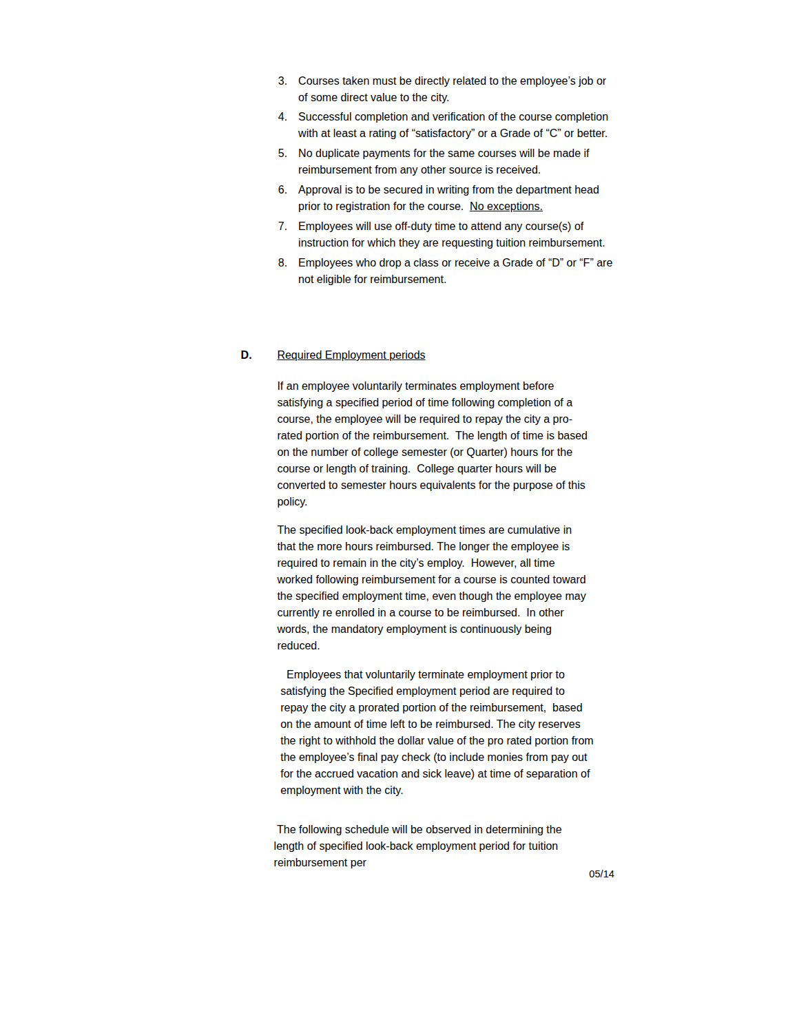Courses taken must be directly related to the employee’s job or of some direct value to the city.
Successful completion and verification of the course completion with at least a rating of “satisfactory” or a Grade of “C” or better.
No duplicate payments for the same courses will be made if reimbursement from any other source is received.
Approval is to be secured in writing from the department head prior to registration for the course. No exceptions.
Employees will use off-duty time to attend any course(s) of instruction for which they are requesting tuition reimbursement.
Employees who drop a class or receive a Grade of “D” or “F” are not eligible for reimbursement.
D. Required Employment periods
If an employee voluntarily terminates employment before satisfying a specified period of time following completion of a course, the employee will be required to repay the city a pro-rated portion of the reimbursement. The length of time is based on the number of college semester (or Quarter) hours for the course or length of training. College quarter hours will be converted to semester hours equivalents for the purpose of this policy.
The specified look-back employment times are cumulative in that the more hours reimbursed. The longer the employee is required to remain in the city’s employ. However, all time worked following reimbursement for a course is counted toward the specified employment time, even though the employee may currently re enrolled in a course to be reimbursed. In other words, the mandatory employment is continuously being reduced.
Employees that voluntarily terminate employment prior to satisfying the Specified employment period are required to repay the city a prorated portion of the reimbursement, based on the amount of time left to be reimbursed. The city reserves the right to withhold the dollar value of the pro rated portion from the employee’s final pay check (to include monies from pay out for the accrued vacation and sick leave) at time of separation of employment with the city.
The following schedule will be observed in determining the length of specified look-back employment period for tuition reimbursement per
05/14